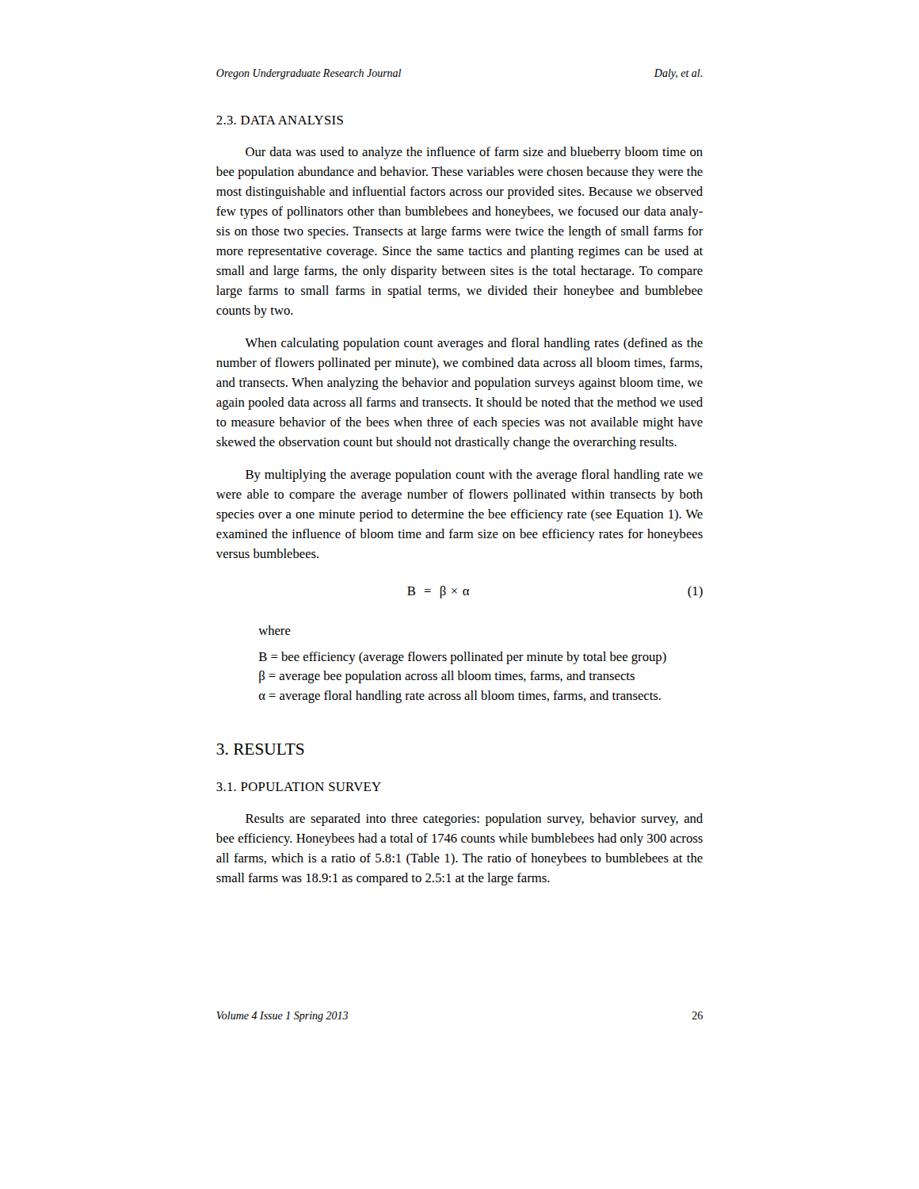Oregon Undergraduate Research Journal
Daly, et al.
2.3. DATA ANALYSIS
Our data was used to analyze the influence of farm size and blueberry bloom time on bee population abundance and behavior. These variables were chosen because they were the most distinguishable and influential factors across our provided sites. Because we observed few types of pollinators other than bumblebees and honeybees, we focused our data analysis on those two species. Transects at large farms were twice the length of small farms for more representative coverage. Since the same tactics and planting regimes can be used at small and large farms, the only disparity between sites is the total hectarage. To compare large farms to small farms in spatial terms, we divided their honeybee and bumblebee counts by two.
When calculating population count averages and floral handling rates (defined as the number of flowers pollinated per minute), we combined data across all bloom times, farms, and transects. When analyzing the behavior and population surveys against bloom time, we again pooled data across all farms and transects. It should be noted that the method we used to measure behavior of the bees when three of each species was not available might have skewed the observation count but should not drastically change the overarching results.
By multiplying the average population count with the average floral handling rate we were able to compare the average number of flowers pollinated within transects by both species over a one minute period to determine the bee efficiency rate (see Equation 1). We examined the influence of bloom time and farm size on bee efficiency rates for honeybees versus bumblebees.
B = β × α
(1)
where
B = bee efficiency (average flowers pollinated per minute by total bee group)
β = average bee population across all bloom times, farms, and transects
α = average floral handling rate across all bloom times, farms, and transects.
3. RESULTS
3.1. POPULATION SURVEY
Results are separated into three categories: population survey, behavior survey, and bee efficiency. Honeybees had a total of 1746 counts while bumblebees had only 300 across all farms, which is a ratio of 5.8:1 (Table 1). The ratio of honeybees to bumblebees at the small farms was 18.9:1 as compared to 2.5:1 at the large farms.
Volume 4 Issue 1 Spring 2013
26